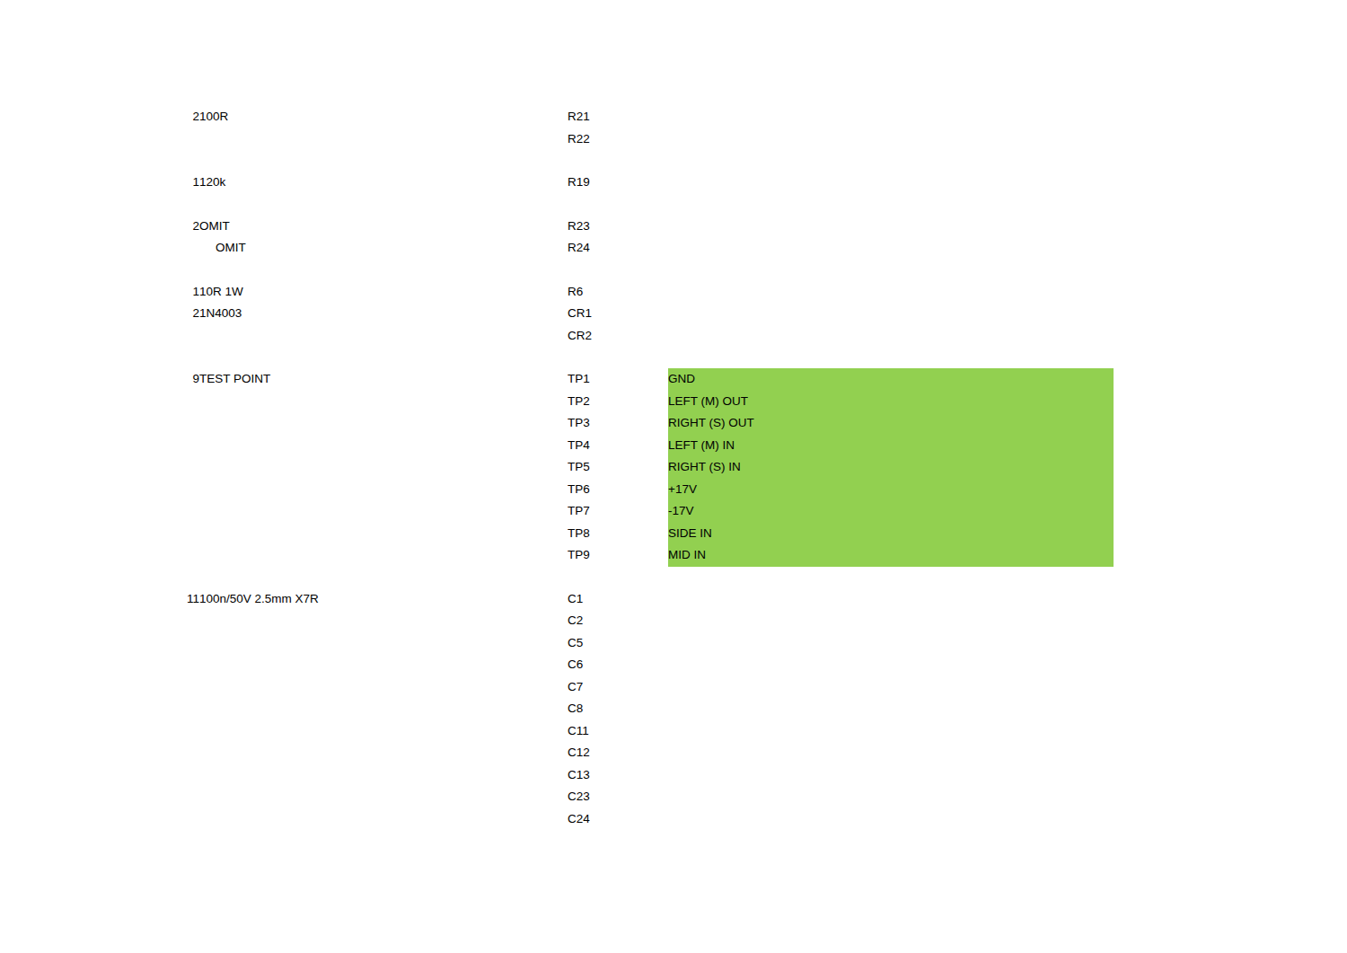| 2 | 100R | R21 | |
| | | R22 | |
| 1 | 120k | R19 | |
| 2 | OMIT | R23 | |
| | OMIT | R24 | |
| 1 | 10R 1W | R6 | |
| 2 | 1N4003 | CR1 | |
| | | CR2 | |
| 9 | TEST POINT | TP1 | GND | |
| | | TP2 | LEFT (M) OUT | |
| | | TP3 | RIGHT (S) OUT | |
| | | TP4 | LEFT (M) IN | |
| | | TP5 | RIGHT (S) IN | |
| | | TP6 | +17V | |
| | | TP7 | -17V | |
| | | TP8 | SIDE IN | |
| | | TP9 | MID IN | |
| 11 | 100n/50V 2.5mm X7R | C1 | |
| | | C2 | |
| | | C5 | |
| | | C6 | |
| | | C7 | |
| | | C8 | |
| | | C11 | |
| | | C12 | |
| | | C13 | |
| | | C23 | |
| | | C24 | |